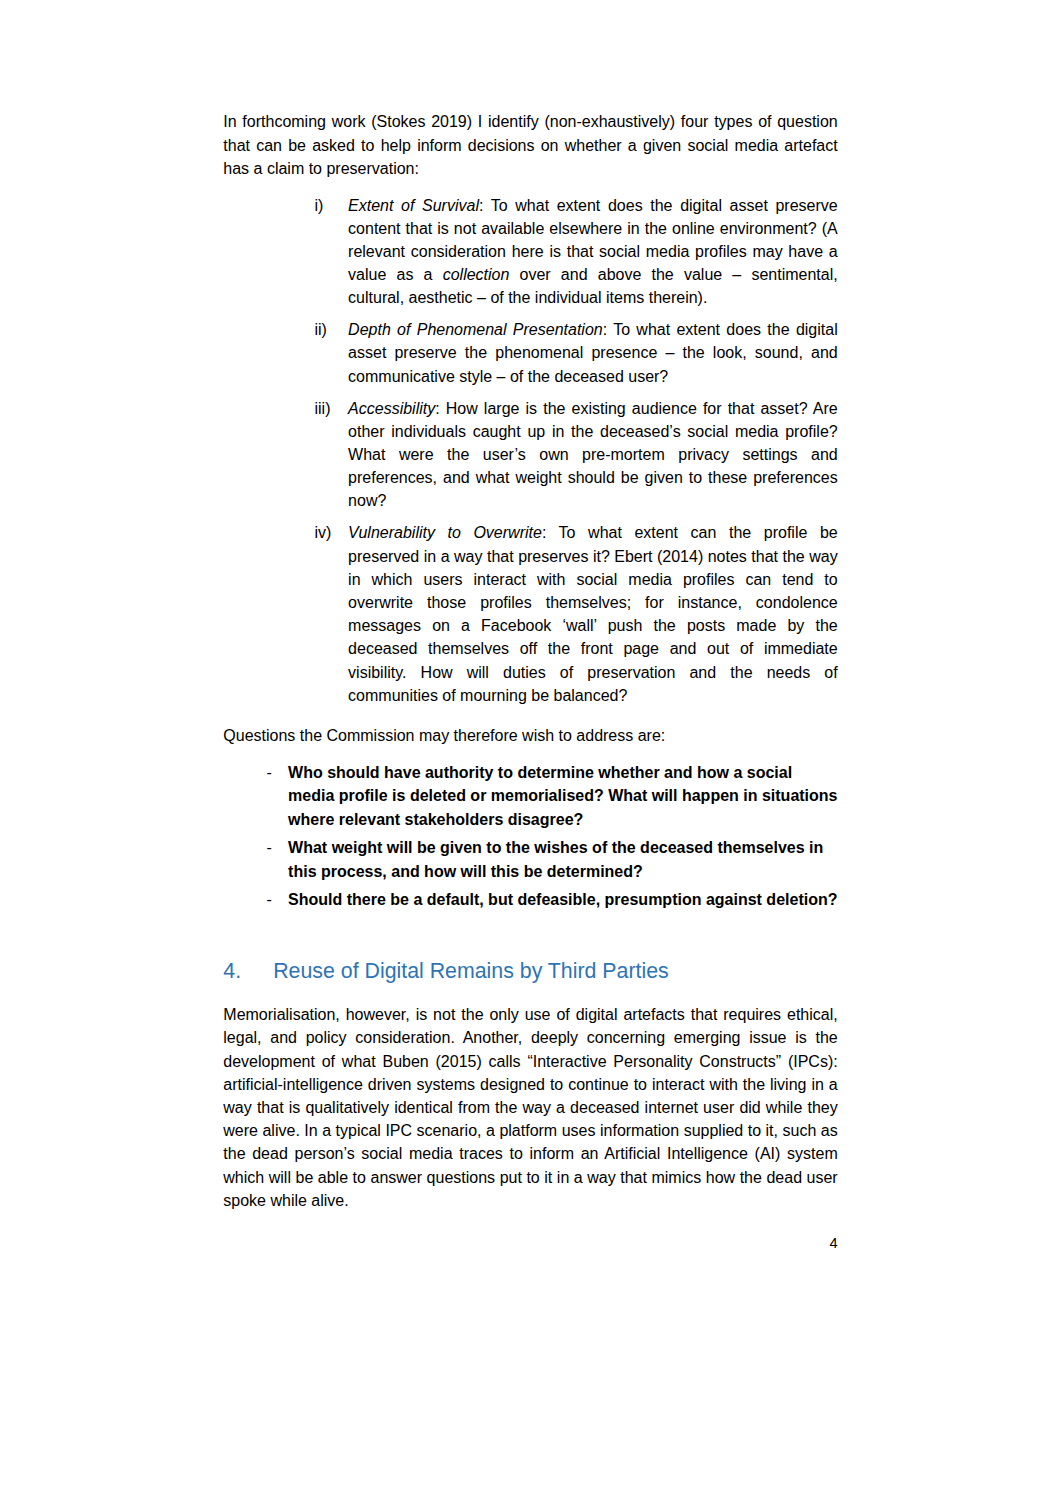In forthcoming work (Stokes 2019) I identify (non-exhaustively) four types of question that can be asked to help inform decisions on whether a given social media artefact has a claim to preservation:
Extent of Survival: To what extent does the digital asset preserve content that is not available elsewhere in the online environment? (A relevant consideration here is that social media profiles may have a value as a collection over and above the value – sentimental, cultural, aesthetic – of the individual items therein).
Depth of Phenomenal Presentation: To what extent does the digital asset preserve the phenomenal presence – the look, sound, and communicative style – of the deceased user?
Accessibility: How large is the existing audience for that asset? Are other individuals caught up in the deceased’s social media profile? What were the user’s own pre-mortem privacy settings and preferences, and what weight should be given to these preferences now?
Vulnerability to Overwrite: To what extent can the profile be preserved in a way that preserves it? Ebert (2014) notes that the way in which users interact with social media profiles can tend to overwrite those profiles themselves; for instance, condolence messages on a Facebook ‘wall’ push the posts made by the deceased themselves off the front page and out of immediate visibility. How will duties of preservation and the needs of communities of mourning be balanced?
Questions the Commission may therefore wish to address are:
Who should have authority to determine whether and how a social media profile is deleted or memorialised? What will happen in situations where relevant stakeholders disagree?
What weight will be given to the wishes of the deceased themselves in this process, and how will this be determined?
Should there be a default, but defeasible, presumption against deletion?
4. Reuse of Digital Remains by Third Parties
Memorialisation, however, is not the only use of digital artefacts that requires ethical, legal, and policy consideration. Another, deeply concerning emerging issue is the development of what Buben (2015) calls “Interactive Personality Constructs” (IPCs): artificial-intelligence driven systems designed to continue to interact with the living in a way that is qualitatively identical from the way a deceased internet user did while they were alive. In a typical IPC scenario, a platform uses information supplied to it, such as the dead person’s social media traces to inform an Artificial Intelligence (AI) system which will be able to answer questions put to it in a way that mimics how the dead user spoke while alive.
4